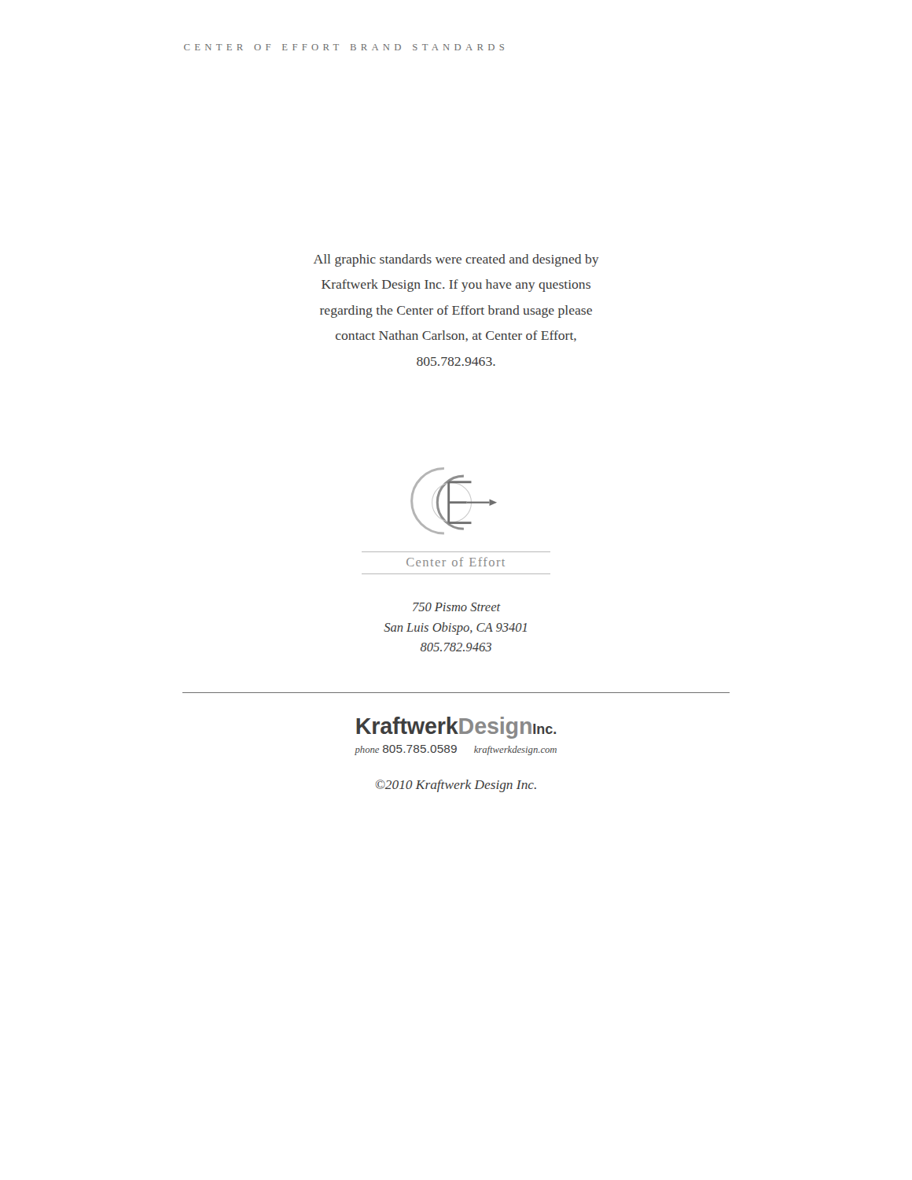Center of Effort Brand Standards
All graphic standards were created and designed by Kraftwerk Design Inc. If you have any questions regarding the Center of Effort brand usage please contact Nathan Carlson, at Center of Effort, 805.782.9463.
Center of Effort
750 Pismo Street
San Luis Obispo, CA 93401
805.782.9463
KraftwerkDesign Inc.
phone 805.785.0589 kraftwerkdesign.com
©2010 Kraftwerk Design Inc.